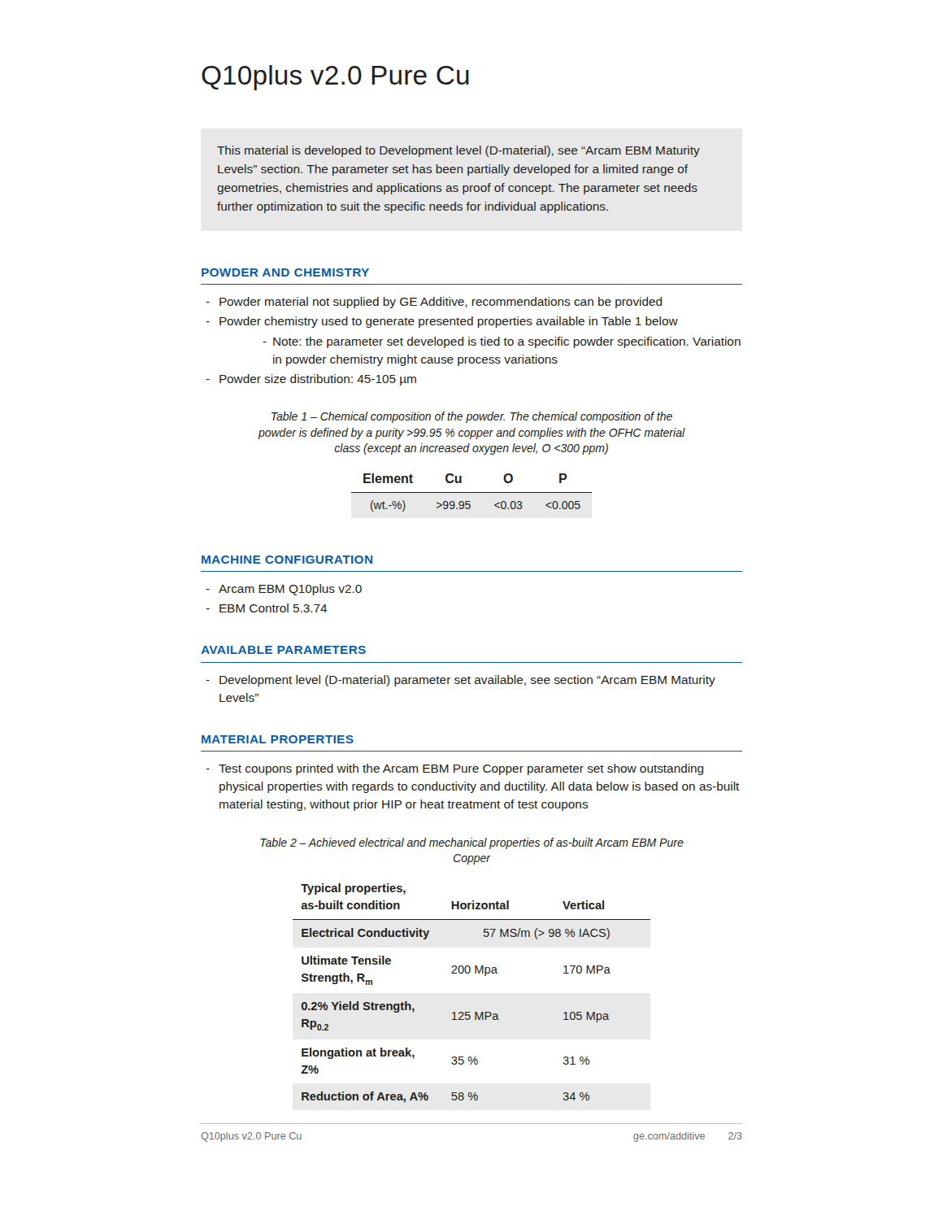Q10plus v2.0 Pure Cu
This material is developed to Development level (D-material), see “Arcam EBM Maturity Levels” section. The parameter set has been partially developed for a limited range of geometries, chemistries and applications as proof of concept. The parameter set needs further optimization to suit the specific needs for individual applications.
Powder and Chemistry
Powder material not supplied by GE Additive, recommendations can be provided
Powder chemistry used to generate presented properties available in Table 1 below
Note: the parameter set developed is tied to a specific powder specification. Variation in powder chemistry might cause process variations
Powder size distribution: 45-105 µm
Table 1 – Chemical composition of the powder. The chemical composition of the powder is defined by a purity >99.95 % copper and complies with the OFHC material class (except an increased oxygen level, O <300 ppm)
| Element | Cu | O | P |
| --- | --- | --- | --- |
| (wt.-%) | >99.95 | <0.03 | <0.005 |
Machine Configuration
Arcam EBM Q10plus v2.0
EBM Control 5.3.74
Available Parameters
Development level (D-material) parameter set available, see section “Arcam EBM Maturity Levels”
Material Properties
Test coupons printed with the Arcam EBM Pure Copper parameter set show outstanding physical properties with regards to conductivity and ductility. All data below is based on as-built material testing, without prior HIP or heat treatment of test coupons
Table 2 – Achieved electrical and mechanical properties of as-built Arcam EBM Pure Copper
| Typical properties, as-built condition | Horizontal | Vertical |
| --- | --- | --- |
| Electrical Conductivity | 57 MS/m (> 98 % IACS) |
| Ultimate Tensile Strength, R m | 200 Mpa | 170 MPa |
| 0.2% Yield Strength, Rp 0.2 | 125 MPa | 105 Mpa |
| Elongation at break, Z% | 35 % | 31 % |
| Reduction of Area, A% | 58 % | 34 % |
Q10plus v2.0 Pure Cu
ge.com/additive 2/3